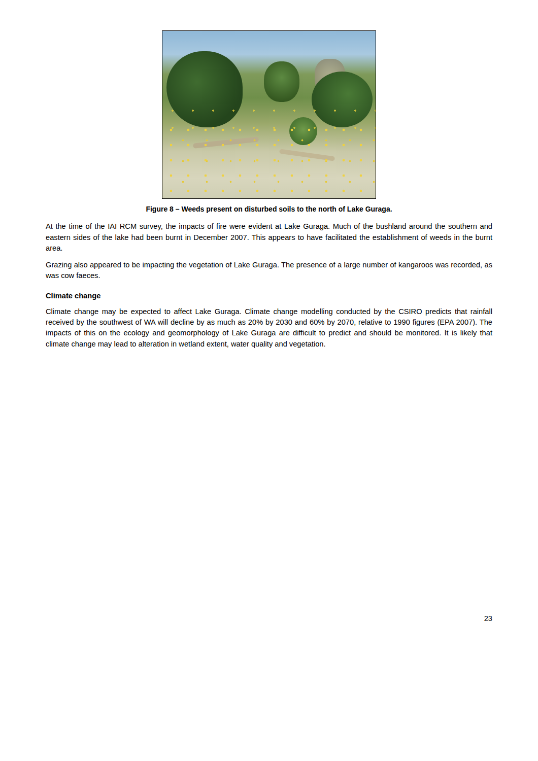Figure 8 – Weeds present on disturbed soils to the north of Lake Guraga.
At the time of the IAI RCM survey, the impacts of fire were evident at Lake Guraga. Much of the bushland around the southern and eastern sides of the lake had been burnt in December 2007. This appears to have facilitated the establishment of weeds in the burnt area.
Grazing also appeared to be impacting the vegetation of Lake Guraga. The presence of a large number of kangaroos was recorded, as was cow faeces.
Climate change
Climate change may be expected to affect Lake Guraga. Climate change modelling conducted by the CSIRO predicts that rainfall received by the southwest of WA will decline by as much as 20% by 2030 and 60% by 2070, relative to 1990 figures (EPA 2007). The impacts of this on the ecology and geomorphology of Lake Guraga are difficult to predict and should be monitored. It is likely that climate change may lead to alteration in wetland extent, water quality and vegetation.
23